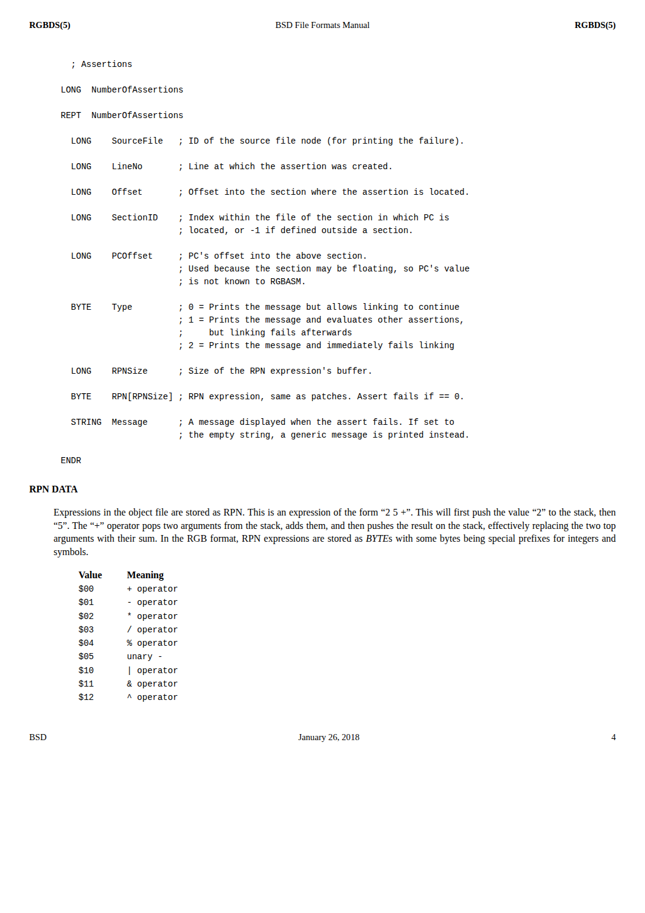RGBDS(5) BSD File Formats Manual RGBDS(5)
    ; Assertions

  LONG  NumberOfAssertions

  REPT  NumberOfAssertions

    LONG    SourceFile   ; ID of the source file node (for printing the failure).

    LONG    LineNo       ; Line at which the assertion was created.

    LONG    Offset       ; Offset into the section where the assertion is located.

    LONG    SectionID    ; Index within the file of the section in which PC is
                         ; located, or -1 if defined outside a section.

    LONG    PCOffset     ; PC's offset into the above section.
                         ; Used because the section may be floating, so PC's value
                         ; is not known to RGBASM.

    BYTE    Type         ; 0 = Prints the message but allows linking to continue
                         ; 1 = Prints the message and evaluates other assertions,
                         ;     but linking fails afterwards
                         ; 2 = Prints the message and immediately fails linking

    LONG    RPNSize      ; Size of the RPN expression's buffer.

    BYTE    RPN[RPNSize] ; RPN expression, same as patches. Assert fails if == 0.

    STRING  Message      ; A message displayed when the assert fails. If set to
                         ; the empty string, a generic message is printed instead.

  ENDR
RPN DATA
Expressions in the object file are stored as RPN. This is an expression of the form “2 5 +”. This will first push the value “2” to the stack, then “5”. The “+” operator pops two arguments from the stack, adds them, and then pushes the result on the stack, effectively replacing the two top arguments with their sum. In the RGB format, RPN expressions are stored as BYTEs with some bytes being special prefixes for integers and symbols.
| Value | Meaning |
| --- | --- |
| $00 | + operator |
| $01 | - operator |
| $02 | * operator |
| $03 | / operator |
| $04 | % operator |
| $05 | unary - |
| $10 | / operator |
| $11 | & operator |
| $12 | ^ operator |
BSD January 26, 2018 4